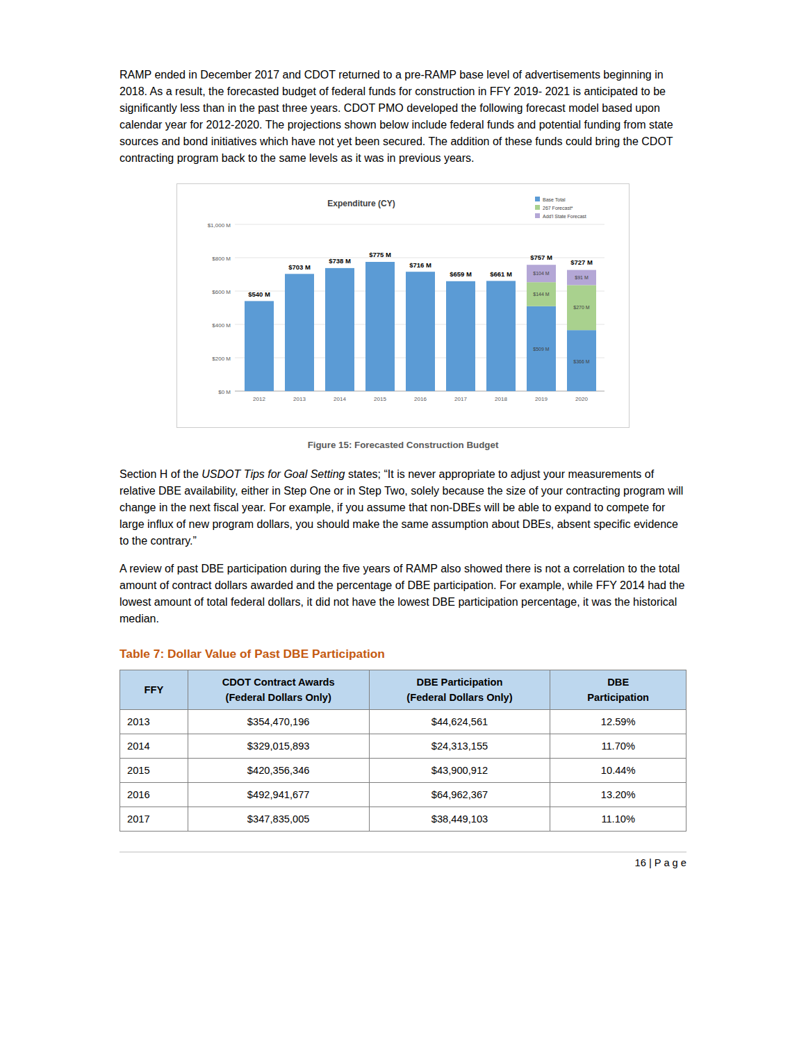RAMP ended in December 2017 and CDOT returned to a pre-RAMP base level of advertisements beginning in 2018. As a result, the forecasted budget of federal funds for construction in FFY 2019- 2021 is anticipated to be significantly less than in the past three years. CDOT PMO developed the following forecast model based upon calendar year for 2012-2020. The projections shown below include federal funds and potential funding from state sources and bond initiatives which have not yet been secured. The addition of these funds could bring the CDOT contracting program back to the same levels as it was in previous years.
Expenditure (CY) Base Total 267 Forecast* Add'l State Forecast $1,000 M $800 M $600 M $400 M $200 M $0 M $540 M $703 M $738 M $775 M $716 M $659 M $661 M $757 M $104 M $144 M $509 M $727 M $91 M $270 M $366 M 2012 2013 2014 2015 2016 2017 2018 2019 2020
Figure 15: Forecasted Construction Budget
Section H of the USDOT Tips for Goal Setting states; “It is never appropriate to adjust your measurements of relative DBE availability, either in Step One or in Step Two, solely because the size of your contracting program will change in the next fiscal year. For example, if you assume that non-DBEs will be able to expand to compete for large influx of new program dollars, you should make the same assumption about DBEs, absent specific evidence to the contrary.”
A review of past DBE participation during the five years of RAMP also showed there is not a correlation to the total amount of contract dollars awarded and the percentage of DBE participation. For example, while FFY 2014 had the lowest amount of total federal dollars, it did not have the lowest DBE participation percentage, it was the historical median.
Table 7: Dollar Value of Past DBE Participation
| FFY | CDOT Contract Awards (Federal Dollars Only) | DBE Participation (Federal Dollars Only) | DBE Participation |
| --- | --- | --- | --- |
| 2013 | $354,470,196 | $44,624,561 | 12.59% |
| 2014 | $329,015,893 | $24,313,155 | 11.70% |
| 2015 | $420,356,346 | $43,900,912 | 10.44% |
| 2016 | $492,941,677 | $64,962,367 | 13.20% |
| 2017 | $347,835,005 | $38,449,103 | 11.10% |
16 | P a g e